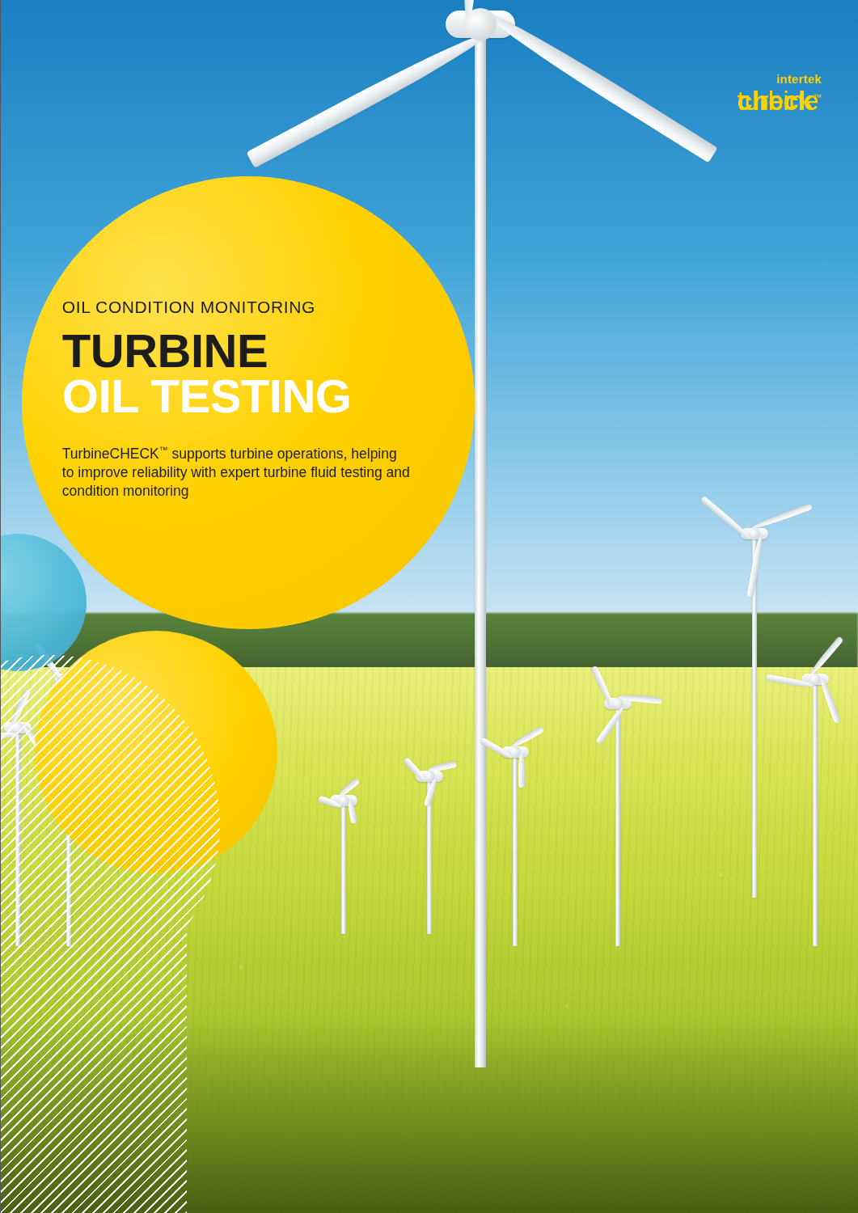intertek
turbine check™
Oil Condition Monitoring
Turbine Oil Testing
TurbineCHECK™ supports turbine operations, helping to improve reliability with expert turbine fluid testing and condition monitoring